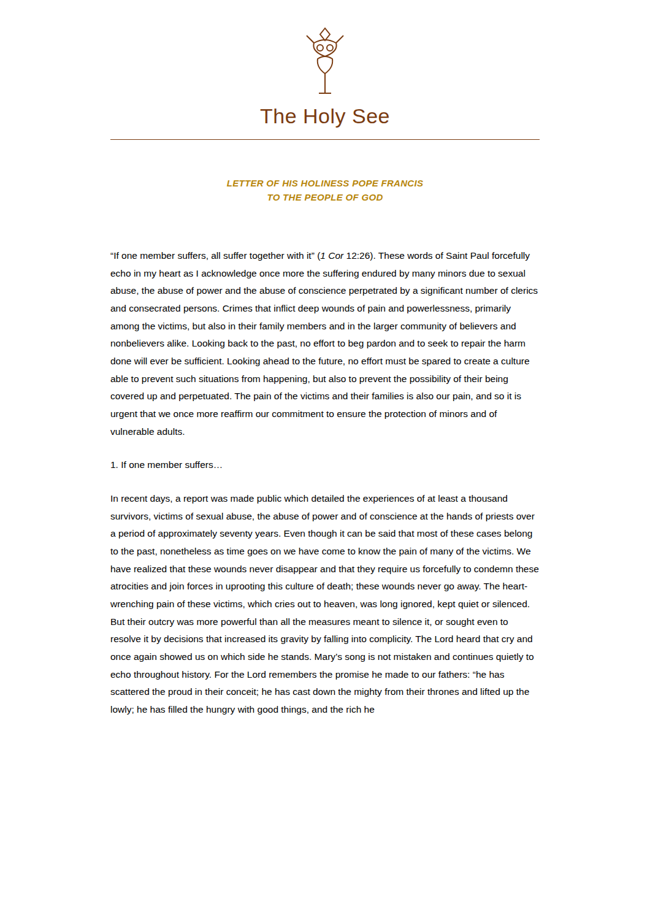The Holy See
LETTER OF HIS HOLINESS POPE FRANCIS
TO THE PEOPLE OF GOD
“If one member suffers, all suffer together with it” (1 Cor 12:26). These words of Saint Paul forcefully echo in my heart as I acknowledge once more the suffering endured by many minors due to sexual abuse, the abuse of power and the abuse of conscience perpetrated by a significant number of clerics and consecrated persons. Crimes that inflict deep wounds of pain and powerlessness, primarily among the victims, but also in their family members and in the larger community of believers and nonbelievers alike. Looking back to the past, no effort to beg pardon and to seek to repair the harm done will ever be sufficient. Looking ahead to the future, no effort must be spared to create a culture able to prevent such situations from happening, but also to prevent the possibility of their being covered up and perpetuated. The pain of the victims and their families is also our pain, and so it is urgent that we once more reaffirm our commitment to ensure the protection of minors and of vulnerable adults.
1. If one member suffers…
In recent days, a report was made public which detailed the experiences of at least a thousand survivors, victims of sexual abuse, the abuse of power and of conscience at the hands of priests over a period of approximately seventy years. Even though it can be said that most of these cases belong to the past, nonetheless as time goes on we have come to know the pain of many of the victims. We have realized that these wounds never disappear and that they require us forcefully to condemn these atrocities and join forces in uprooting this culture of death; these wounds never go away. The heart-wrenching pain of these victims, which cries out to heaven, was long ignored, kept quiet or silenced. But their outcry was more powerful than all the measures meant to silence it, or sought even to resolve it by decisions that increased its gravity by falling into complicity. The Lord heard that cry and once again showed us on which side he stands. Mary’s song is not mistaken and continues quietly to echo throughout history. For the Lord remembers the promise he made to our fathers: “he has scattered the proud in their conceit; he has cast down the mighty from their thrones and lifted up the lowly; he has filled the hungry with good things, and the rich he